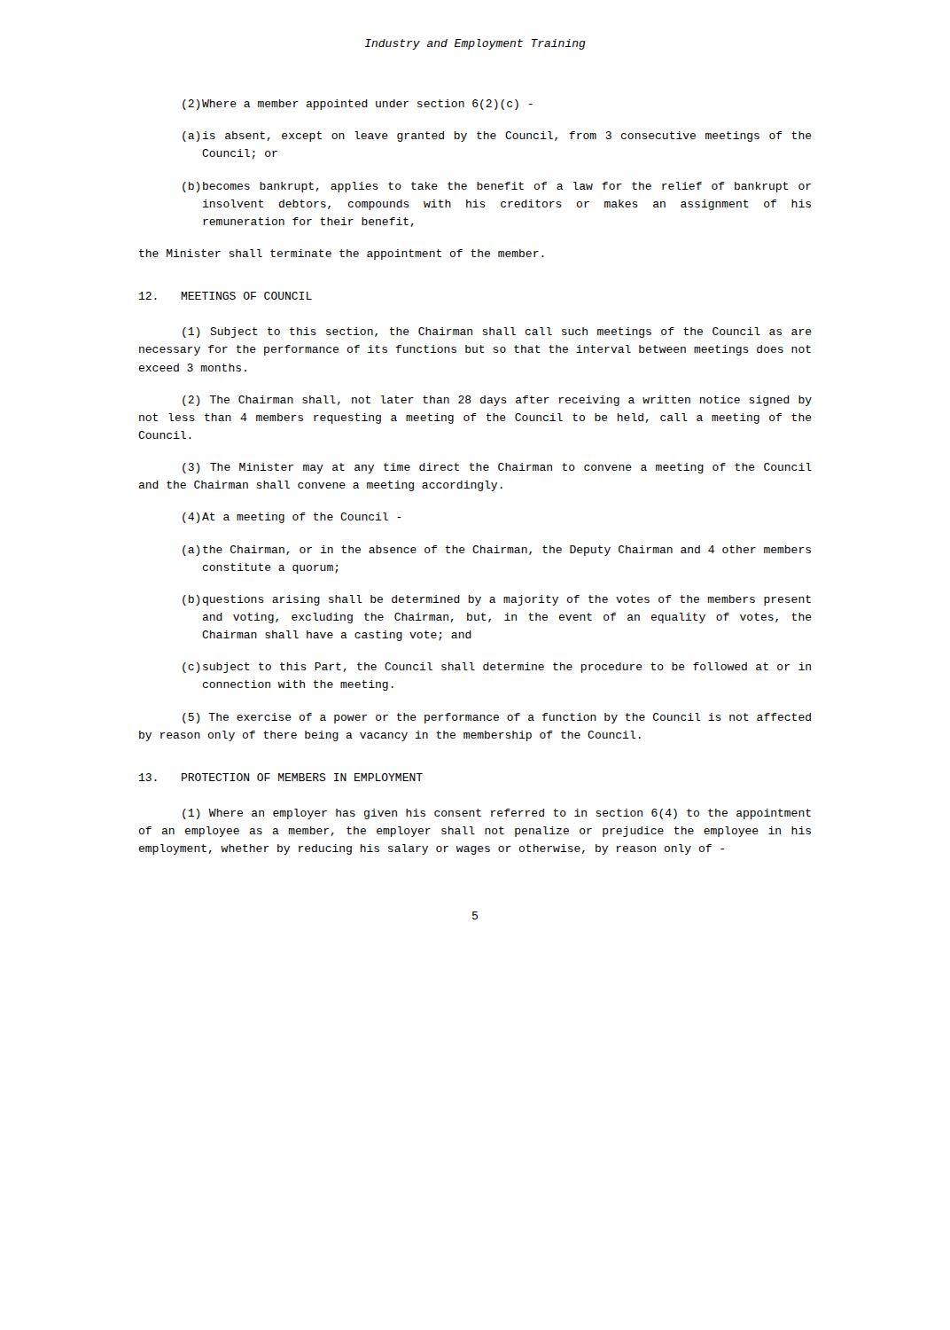Industry and Employment Training
(2)
Where a member appointed under section 6(2)(c) -
(a)
is absent, except on leave granted by the Council, from 3 consecutive meetings of the Council; or
(b)
becomes bankrupt, applies to take the benefit of a law for the relief of bankrupt or insolvent debtors, compounds with his creditors or makes an assignment of his remuneration for their benefit,
the Minister shall terminate the appointment of the member.
12. MEETINGS OF COUNCIL
(1) Subject to this section, the Chairman shall call such meetings of the Council as are necessary for the performance of its functions but so that the interval between meetings does not exceed 3 months.
(2) The Chairman shall, not later than 28 days after receiving a written notice signed by not less than 4 members requesting a meeting of the Council to be held, call a meeting of the Council.
(3) The Minister may at any time direct the Chairman to convene a meeting of the Council and the Chairman shall convene a meeting accordingly.
(4)
At a meeting of the Council -
(a)
the Chairman, or in the absence of the Chairman, the Deputy Chairman and 4 other members constitute a quorum;
(b)
questions arising shall be determined by a majority of the votes of the members present and voting, excluding the Chairman, but, in the event of an equality of votes, the Chairman shall have a casting vote; and
(c)
subject to this Part, the Council shall determine the procedure to be followed at or in connection with the meeting.
(5) The exercise of a power or the performance of a function by the Council is not affected by reason only of there being a vacancy in the membership of the Council.
13. PROTECTION OF MEMBERS IN EMPLOYMENT
(1) Where an employer has given his consent referred to in section 6(4) to the appointment of an employee as a member, the employer shall not penalize or prejudice the employee in his employment, whether by reducing his salary or wages or otherwise, by reason only of -
5